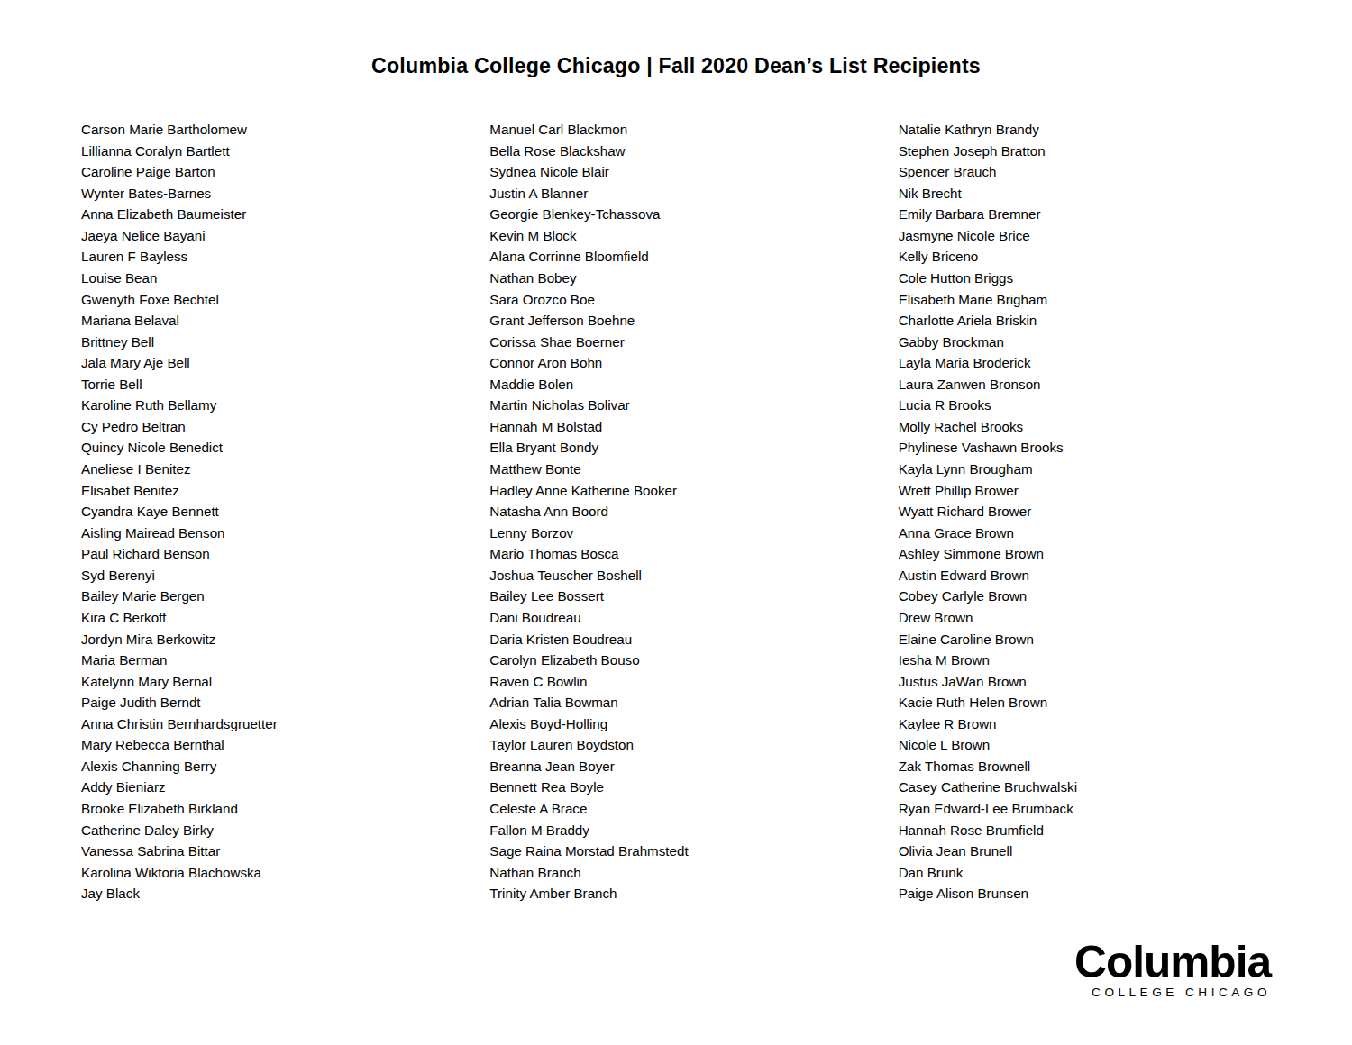Columbia College Chicago | Fall 2020 Dean’s List Recipients
Carson Marie Bartholomew
Lillianna Coralyn Bartlett
Caroline Paige Barton
Wynter Bates-Barnes
Anna Elizabeth Baumeister
Jaeya Nelice Bayani
Lauren F Bayless
Louise Bean
Gwenyth Foxe Bechtel
Mariana Belaval
Brittney Bell
Jala Mary Aje Bell
Torrie Bell
Karoline Ruth Bellamy
Cy Pedro Beltran
Quincy Nicole Benedict
Aneliese I Benitez
Elisabet Benitez
Cyandra Kaye Bennett
Aisling Mairead Benson
Paul Richard Benson
Syd Berenyi
Bailey Marie Bergen
Kira C Berkoff
Jordyn Mira Berkowitz
Maria Berman
Katelynn Mary Bernal
Paige Judith Berndt
Anna Christin Bernhardsgruetter
Mary Rebecca Bernthal
Alexis Channing Berry
Addy Bieniarz
Brooke Elizabeth Birkland
Catherine Daley Birky
Vanessa Sabrina Bittar
Karolina Wiktoria Blachowska
Jay Black
Manuel Carl Blackmon
Bella Rose Blackshaw
Sydnea Nicole Blair
Justin A Blanner
Georgie Blenkey-Tchassova
Kevin M Block
Alana Corrinne Bloomfield
Nathan Bobey
Sara Orozco Boe
Grant Jefferson Boehne
Corissa Shae Boerner
Connor Aron Bohn
Maddie Bolen
Martin Nicholas Bolivar
Hannah M Bolstad
Ella Bryant Bondy
Matthew Bonte
Hadley Anne Katherine Booker
Natasha Ann Boord
Lenny Borzov
Mario Thomas Bosca
Joshua Teuscher Boshell
Bailey Lee Bossert
Dani Boudreau
Daria Kristen Boudreau
Carolyn Elizabeth Bouso
Raven C Bowlin
Adrian Talia Bowman
Alexis Boyd-Holling
Taylor Lauren Boydston
Breanna Jean Boyer
Bennett Rea Boyle
Celeste A Brace
Fallon M Braddy
Sage Raina Morstad Brahmstedt
Nathan Branch
Trinity Amber Branch
Natalie Kathryn Brandy
Stephen Joseph Bratton
Spencer Brauch
Nik Brecht
Emily Barbara Bremner
Jasmyne Nicole Brice
Kelly Briceno
Cole Hutton Briggs
Elisabeth Marie Brigham
Charlotte Ariela Briskin
Gabby Brockman
Layla Maria Broderick
Laura Zanwen Bronson
Lucia R Brooks
Molly Rachel Brooks
Phylinese Vashawn Brooks
Kayla Lynn Brougham
Wrett Phillip Brower
Wyatt Richard Brower
Anna Grace Brown
Ashley Simmone Brown
Austin Edward Brown
Cobey Carlyle Brown
Drew Brown
Elaine Caroline Brown
Iesha M Brown
Justus JaWan Brown
Kacie Ruth Helen Brown
Kaylee R Brown
Nicole L Brown
Zak Thomas Brownell
Casey Catherine Bruchwalski
Ryan Edward-Lee Brumback
Hannah Rose Brumfield
Olivia Jean Brunell
Dan Brunk
Paige Alison Brunsen
Columbia
COLLEGE CHICAGO